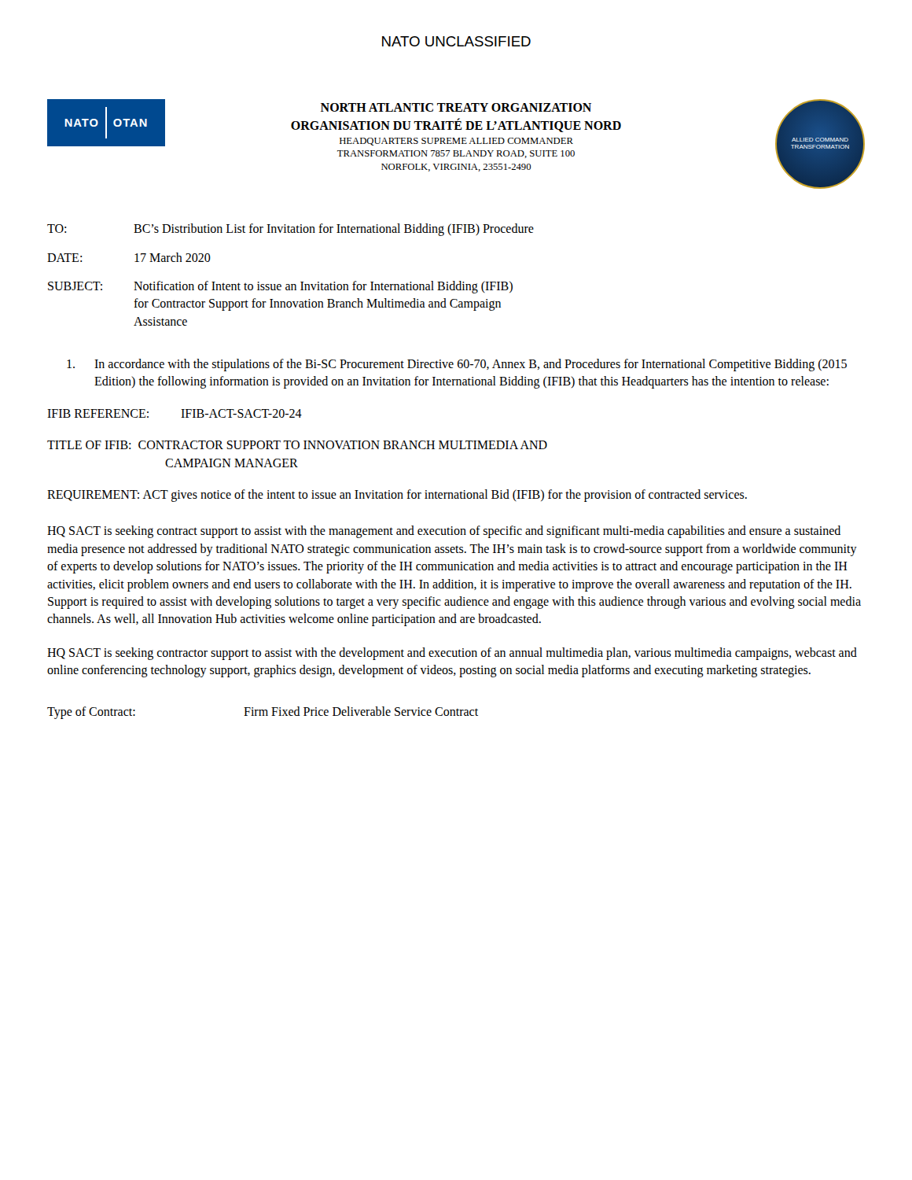NATO UNCLASSIFIED
NATO OTAN
North Atlantic Treaty Organization
Organisation du Traité de l’Atlantique Nord
Headquarters Supreme Allied Commander
Transformation 7857 Blandy Road, Suite 100
Norfolk, Virginia, 23551-2490
ALLIED COMMAND
TRANSFORMATION
| TO: | BC’s Distribution List for Invitation for International Bidding (IFIB) Procedure |
| DATE: | 17 March 2020 |
| SUBJECT: | Notification of Intent to issue an Invitation for International Bidding (IFIB) for Contractor Support for Innovation Branch Multimedia and Campaign Assistance |
| 1. | In accordance with the stipulations of the Bi-SC Procurement Directive 60-70, Annex B, and Procedures for International Competitive Bidding (2015 Edition) the following information is provided on an Invitation for International Bidding (IFIB) that this Headquarters has the intention to release: |
IFIB REFERENCE: IFIB-ACT-SACT-20-24
TITLE OF IFIB: CONTRACTOR SUPPORT TO INNOVATION BRANCH MULTIMEDIA AND CAMPAIGN MANAGER
REQUIREMENT: ACT gives notice of the intent to issue an Invitation for international Bid (IFIB) for the provision of contracted services.
HQ SACT is seeking contract support to assist with the management and execution of specific and significant multi-media capabilities and ensure a sustained media presence not addressed by traditional NATO strategic communication assets. The IH’s main task is to crowd-source support from a worldwide community of experts to develop solutions for NATO’s issues. The priority of the IH communication and media activities is to attract and encourage participation in the IH activities, elicit problem owners and end users to collaborate with the IH. In addition, it is imperative to improve the overall awareness and reputation of the IH. Support is required to assist with developing solutions to target a very specific audience and engage with this audience through various and evolving social media channels. As well, all Innovation Hub activities welcome online participation and are broadcasted.
HQ SACT is seeking contractor support to assist with the development and execution of an annual multimedia plan, various multimedia campaigns, webcast and online conferencing technology support, graphics design, development of videos, posting on social media platforms and executing marketing strategies.
Type of Contract: Firm Fixed Price Deliverable Service Contract